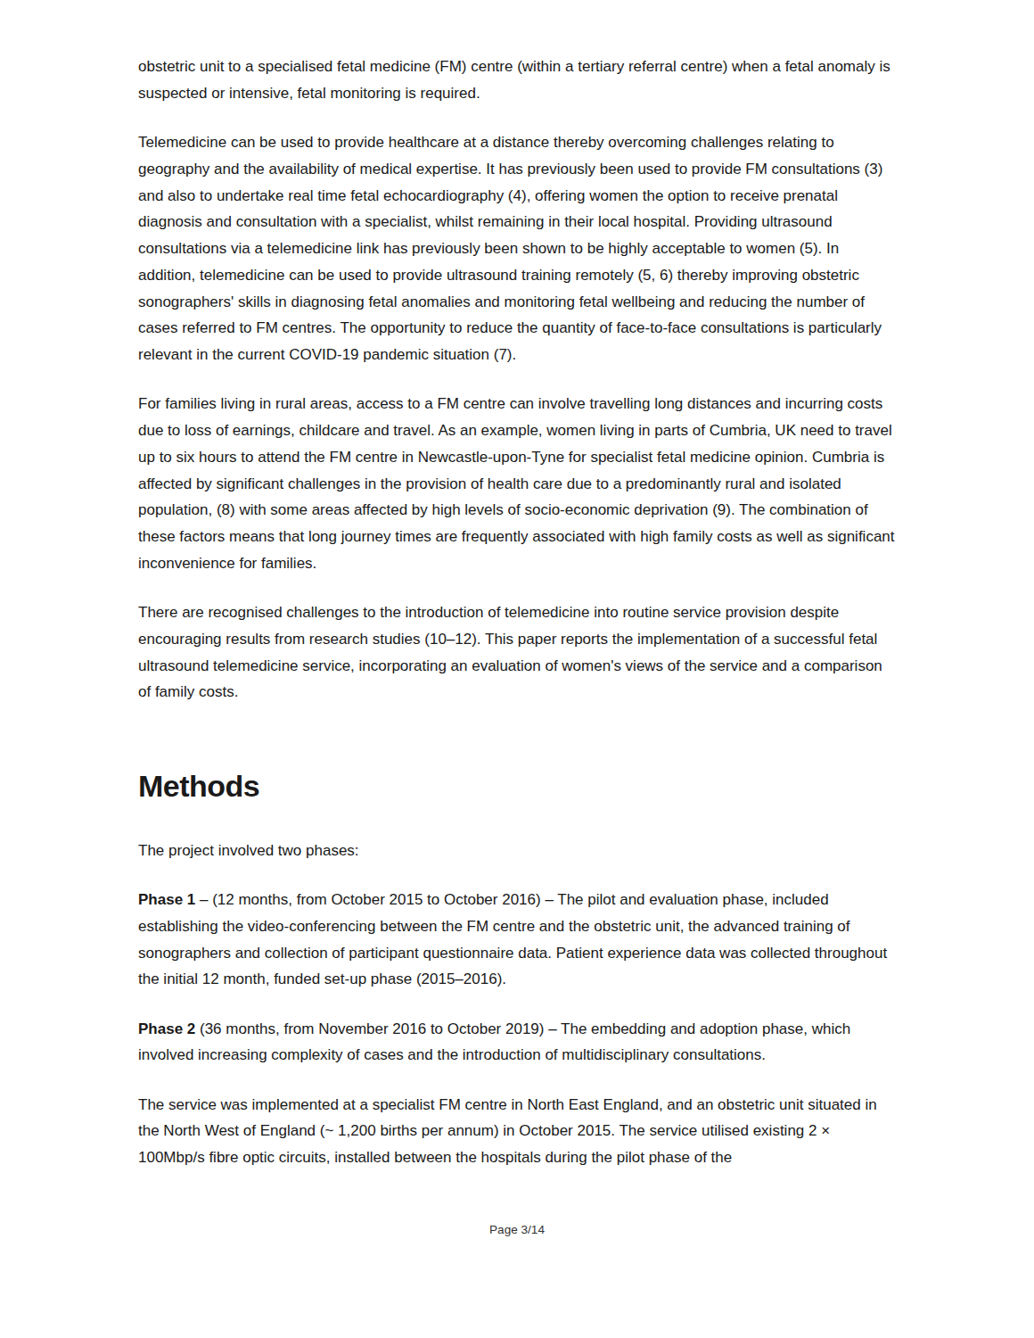obstetric unit to a specialised fetal medicine (FM) centre (within a tertiary referral centre) when a fetal anomaly is suspected or intensive, fetal monitoring is required.
Telemedicine can be used to provide healthcare at a distance thereby overcoming challenges relating to geography and the availability of medical expertise. It has previously been used to provide FM consultations (3) and also to undertake real time fetal echocardiography (4), offering women the option to receive prenatal diagnosis and consultation with a specialist, whilst remaining in their local hospital. Providing ultrasound consultations via a telemedicine link has previously been shown to be highly acceptable to women (5). In addition, telemedicine can be used to provide ultrasound training remotely (5, 6) thereby improving obstetric sonographers' skills in diagnosing fetal anomalies and monitoring fetal wellbeing and reducing the number of cases referred to FM centres. The opportunity to reduce the quantity of face-to-face consultations is particularly relevant in the current COVID-19 pandemic situation (7).
For families living in rural areas, access to a FM centre can involve travelling long distances and incurring costs due to loss of earnings, childcare and travel. As an example, women living in parts of Cumbria, UK need to travel up to six hours to attend the FM centre in Newcastle-upon-Tyne for specialist fetal medicine opinion. Cumbria is affected by significant challenges in the provision of health care due to a predominantly rural and isolated population, (8) with some areas affected by high levels of socio-economic deprivation (9). The combination of these factors means that long journey times are frequently associated with high family costs as well as significant inconvenience for families.
There are recognised challenges to the introduction of telemedicine into routine service provision despite encouraging results from research studies (10–12). This paper reports the implementation of a successful fetal ultrasound telemedicine service, incorporating an evaluation of women's views of the service and a comparison of family costs.
Methods
The project involved two phases:
Phase 1 – (12 months, from October 2015 to October 2016) – The pilot and evaluation phase, included establishing the video-conferencing between the FM centre and the obstetric unit, the advanced training of sonographers and collection of participant questionnaire data. Patient experience data was collected throughout the initial 12 month, funded set-up phase (2015–2016).
Phase 2 (36 months, from November 2016 to October 2019) – The embedding and adoption phase, which involved increasing complexity of cases and the introduction of multidisciplinary consultations.
The service was implemented at a specialist FM centre in North East England, and an obstetric unit situated in the North West of England (~ 1,200 births per annum) in October 2015. The service utilised existing 2 × 100Mbp/s fibre optic circuits, installed between the hospitals during the pilot phase of the
Page 3/14